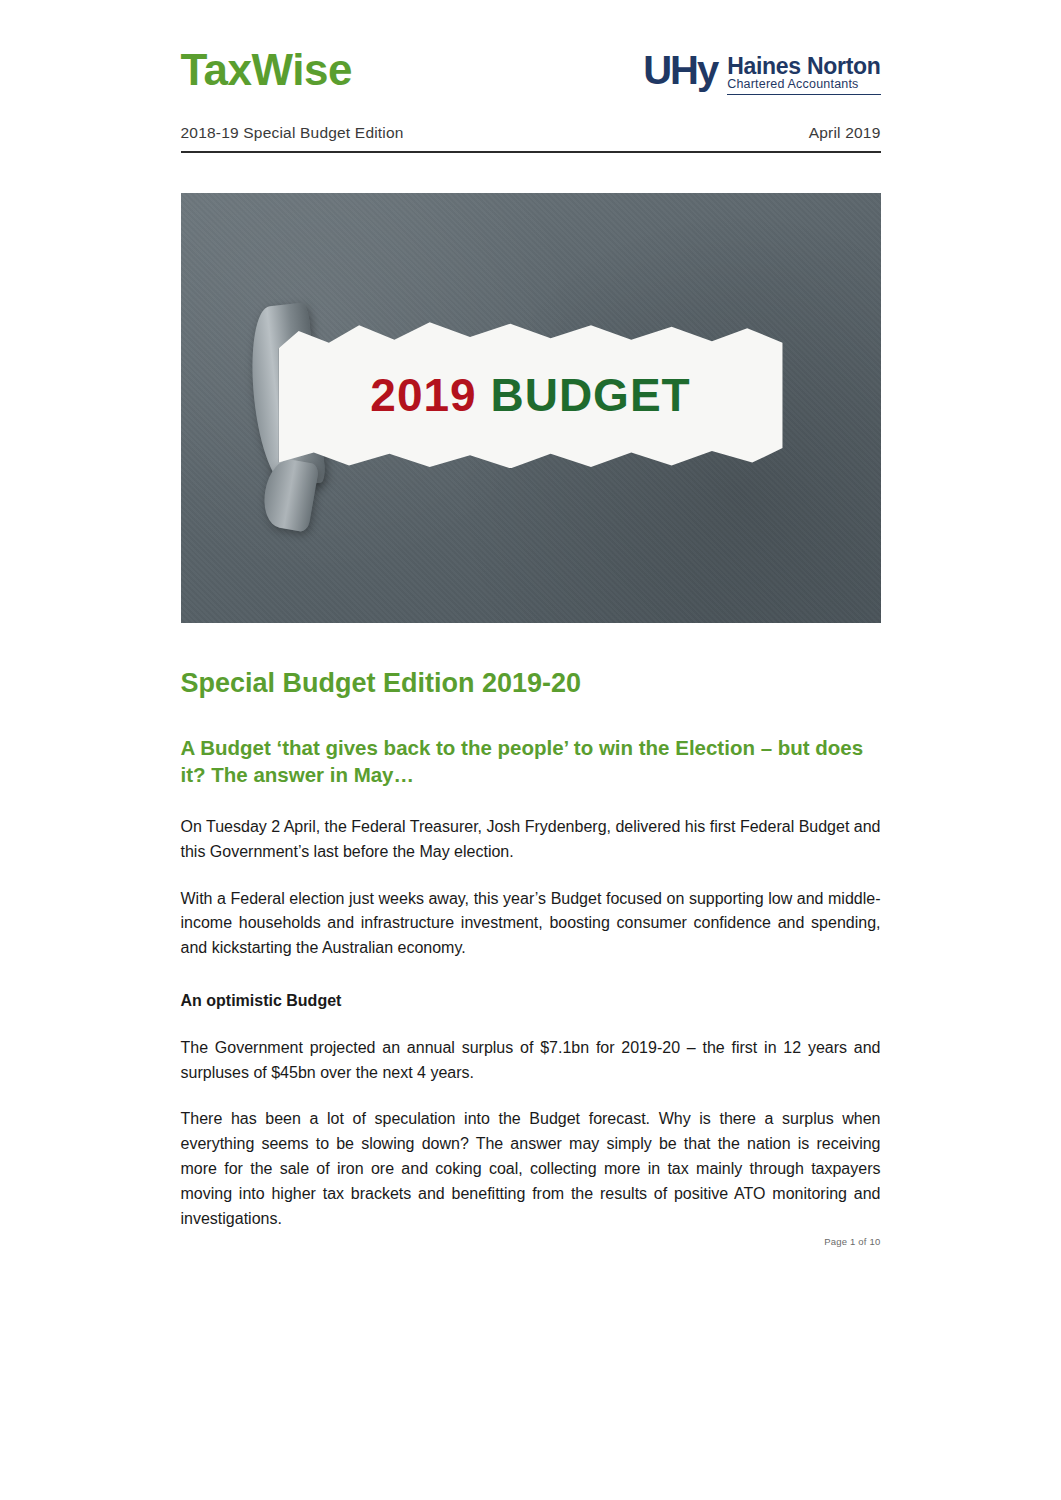TaxWise
UHy
Haines Norton Chartered Accountants
2018-19 Special Budget Edition April 2019
2019 BUDGET
Special Budget Edition 2019-20
A Budget ‘that gives back to the people’ to win the Election – but does it? The answer in May…
On Tuesday 2 April, the Federal Treasurer, Josh Frydenberg, delivered his first Federal Budget and this Government’s last before the May election.
With a Federal election just weeks away, this year’s Budget focused on supporting low and middle-income households and infrastructure investment, boosting consumer confidence and spending, and kickstarting the Australian economy.
An optimistic Budget
The Government projected an annual surplus of $7.1bn for 2019-20 – the first in 12 years and surpluses of $45bn over the next 4 years.
There has been a lot of speculation into the Budget forecast. Why is there a surplus when everything seems to be slowing down? The answer may simply be that the nation is receiving more for the sale of iron ore and coking coal, collecting more in tax mainly through taxpayers moving into higher tax brackets and benefitting from the results of positive ATO monitoring and investigations.
Page 1 of 10